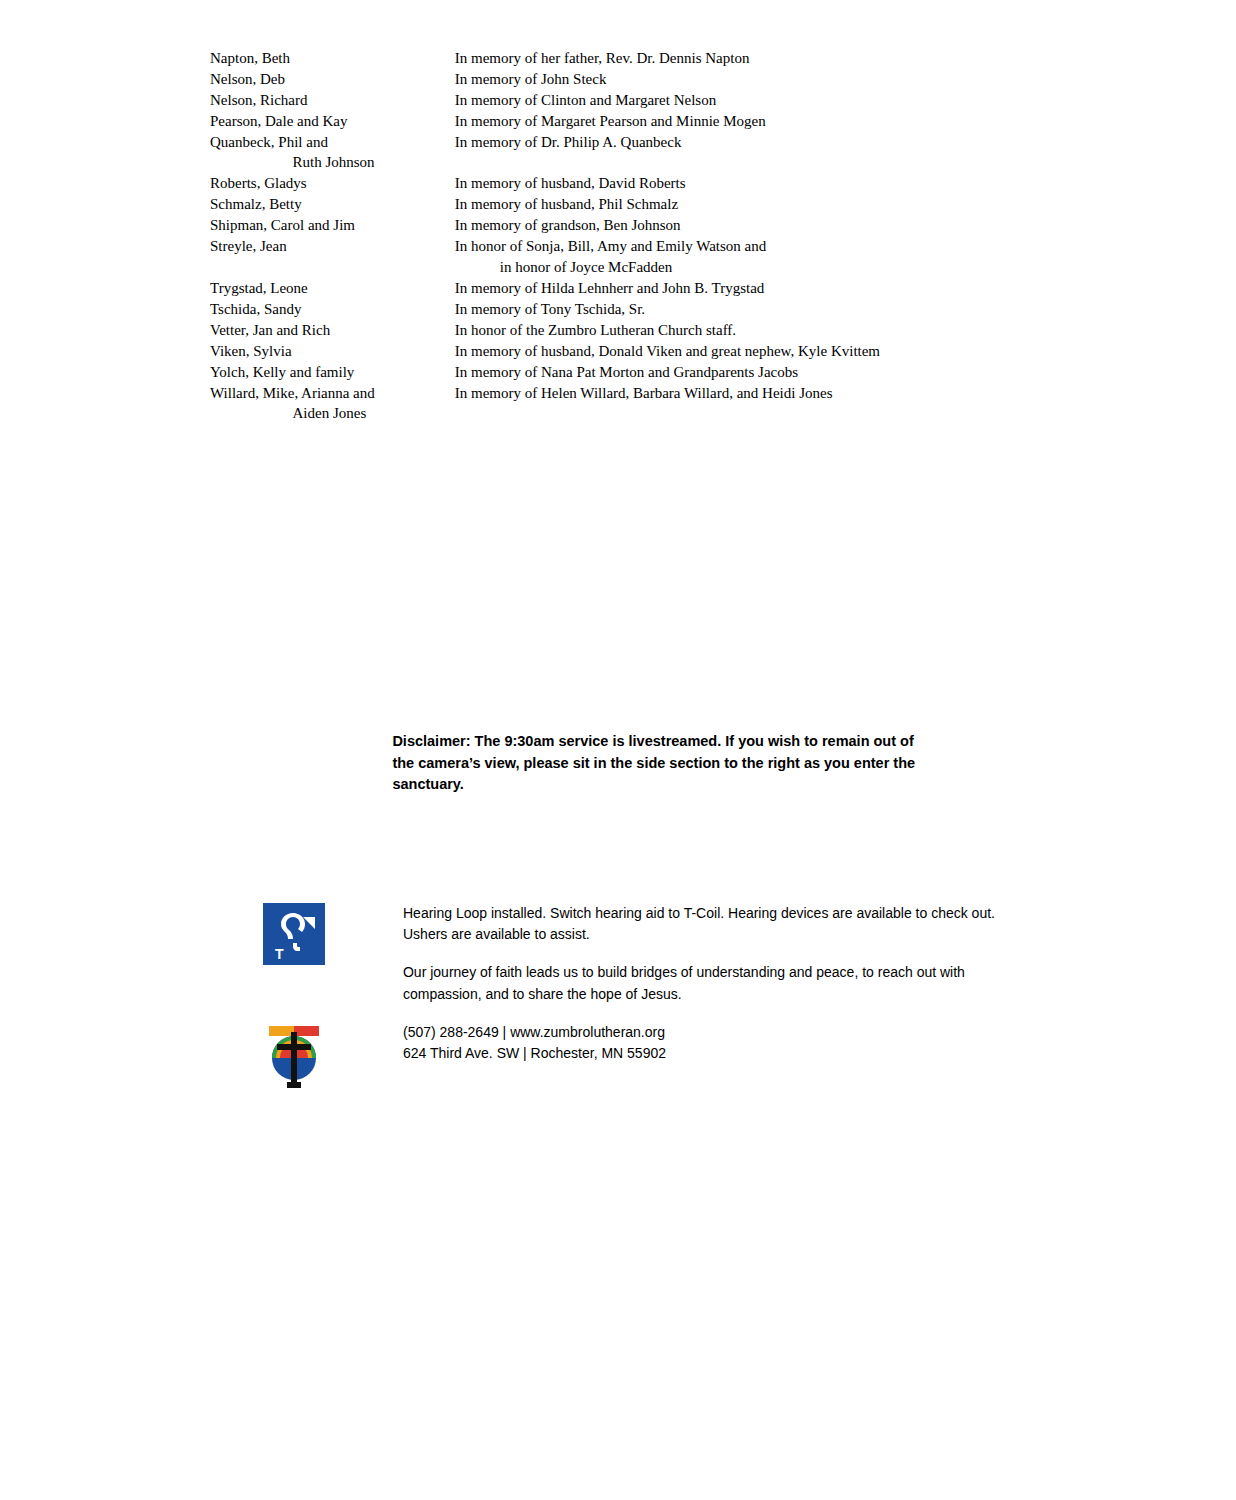| Napton, Beth | In memory of her father, Rev. Dr. Dennis Napton |
| Nelson, Deb | In memory of John Steck |
| Nelson, Richard | In memory of Clinton and Margaret Nelson |
| Pearson, Dale and Kay | In memory of Margaret Pearson and Minnie Mogen |
| Quanbeck, Phil and Ruth Johnson | In memory of Dr. Philip A. Quanbeck |
| Roberts, Gladys | In memory of husband, David Roberts |
| Schmalz, Betty | In memory of husband, Phil Schmalz |
| Shipman, Carol and Jim | In memory of grandson, Ben Johnson |
| Streyle, Jean | In honor of Sonja, Bill, Amy and Emily Watson and in honor of Joyce McFadden |
| Trygstad, Leone | In memory of Hilda Lehnherr and John B. Trygstad |
| Tschida, Sandy | In memory of Tony Tschida, Sr. |
| Vetter, Jan and Rich | In honor of the Zumbro Lutheran Church staff. |
| Viken, Sylvia | In memory of husband, Donald Viken and great nephew, Kyle Kvittem |
| Yolch, Kelly and family | In memory of Nana Pat Morton and Grandparents Jacobs |
| Willard, Mike, Arianna and Aiden Jones | In memory of Helen Willard, Barbara Willard, and Heidi Jones |
Disclaimer: The 9:30am service is livestreamed. If you wish to remain out of the camera’s view, please sit in the side section to the right as you enter the sanctuary.
| T | Hearing Loop installed. Switch hearing aid to T-Coil. Hearing devices are available to check out. Ushers are available to assist. Our journey of faith leads us to build bridges of understanding and peace, to reach out with compassion, and to share the hope of Jesus. (507) 288-2649 / www.zumbrolutheran.org 624 Third Ave. SW / Rochester, MN 55902 |